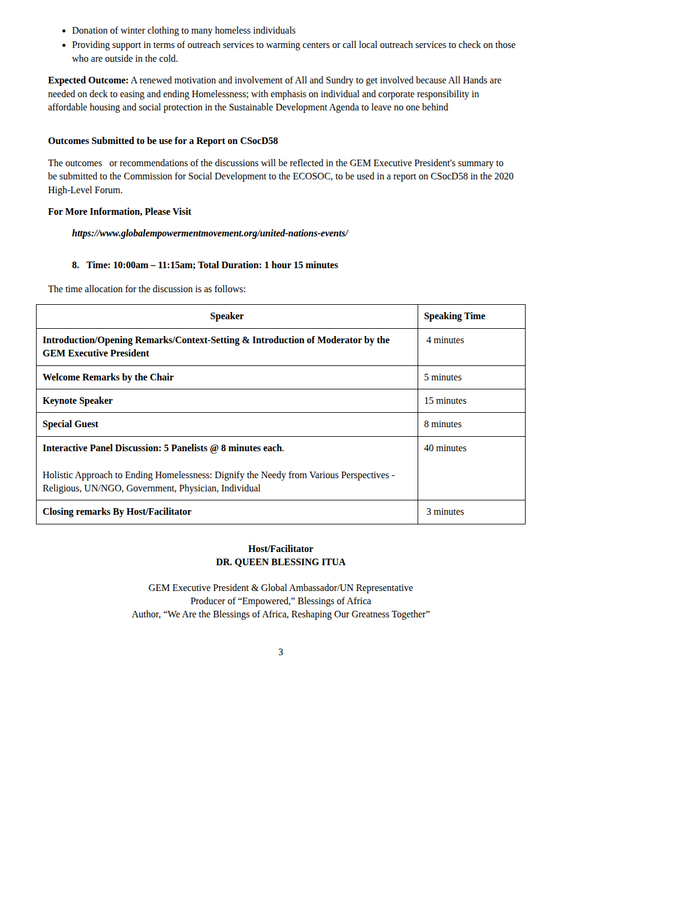Donation of winter clothing to many homeless individuals
Providing support in terms of outreach services to warming centers or call local outreach services to check on those who are outside in the cold.
Expected Outcome: A renewed motivation and involvement of All and Sundry to get involved because All Hands are needed on deck to easing and ending Homelessness; with emphasis on individual and corporate responsibility in affordable housing and social protection in the Sustainable Development Agenda to leave no one behind
Outcomes Submitted to be use for a Report on CSocD58
The outcomes or recommendations of the discussions will be reflected in the GEM Executive President's summary to be submitted to the Commission for Social Development to the ECOSOC, to be used in a report on CSocD58 in the 2020 High-Level Forum.
For More Information, Please Visit
https://www.globalempowermentmovement.org/united-nations-events/
8. Time: 10:00am – 11:15am; Total Duration: 1 hour 15 minutes
The time allocation for the discussion is as follows:
| Speaker | Speaking Time |
| --- | --- |
| Introduction/Opening Remarks/Context-Setting & Introduction of Moderator by the GEM Executive President | 4 minutes |
| Welcome Remarks by the Chair | 5 minutes |
| Keynote Speaker | 15 minutes |
| Special Guest | 8 minutes |
| Interactive Panel Discussion: 5 Panelists @ 8 minutes each . Holistic Approach to Ending Homelessness: Dignify the Needy from Various Perspectives - Religious, UN/NGO, Government, Physician, Individual | 40 minutes |
| Closing remarks By Host/Facilitator | 3 minutes |
Host/Facilitator
DR. QUEEN BLESSING ITUA
GEM Executive President & Global Ambassador/UN Representative
Producer of “Empowered,” Blessings of Africa
Author, “We Are the Blessings of Africa, Reshaping Our Greatness Together”
3